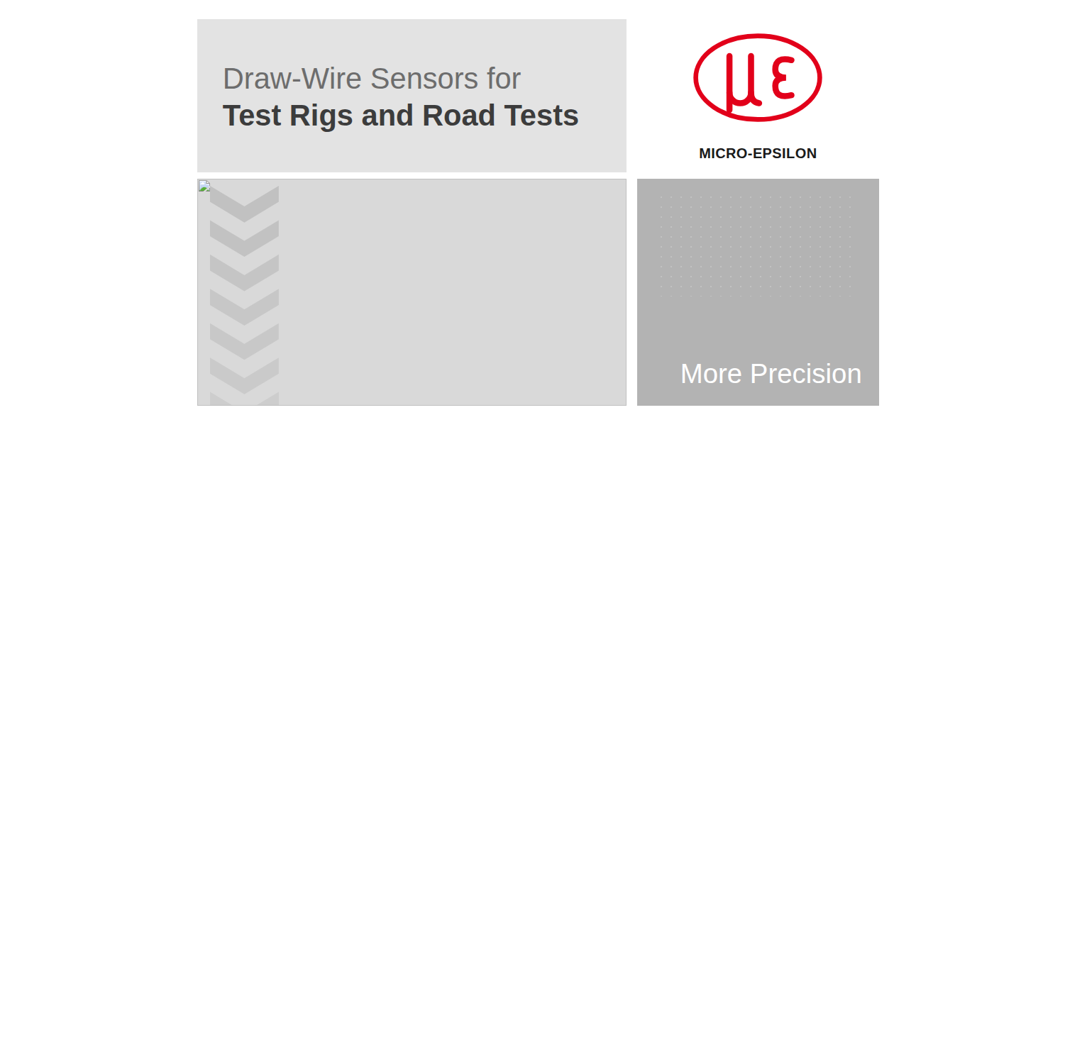Draw-Wire Sensors for Test Rigs and Road Tests
MICRO-EPSILON
More Precision